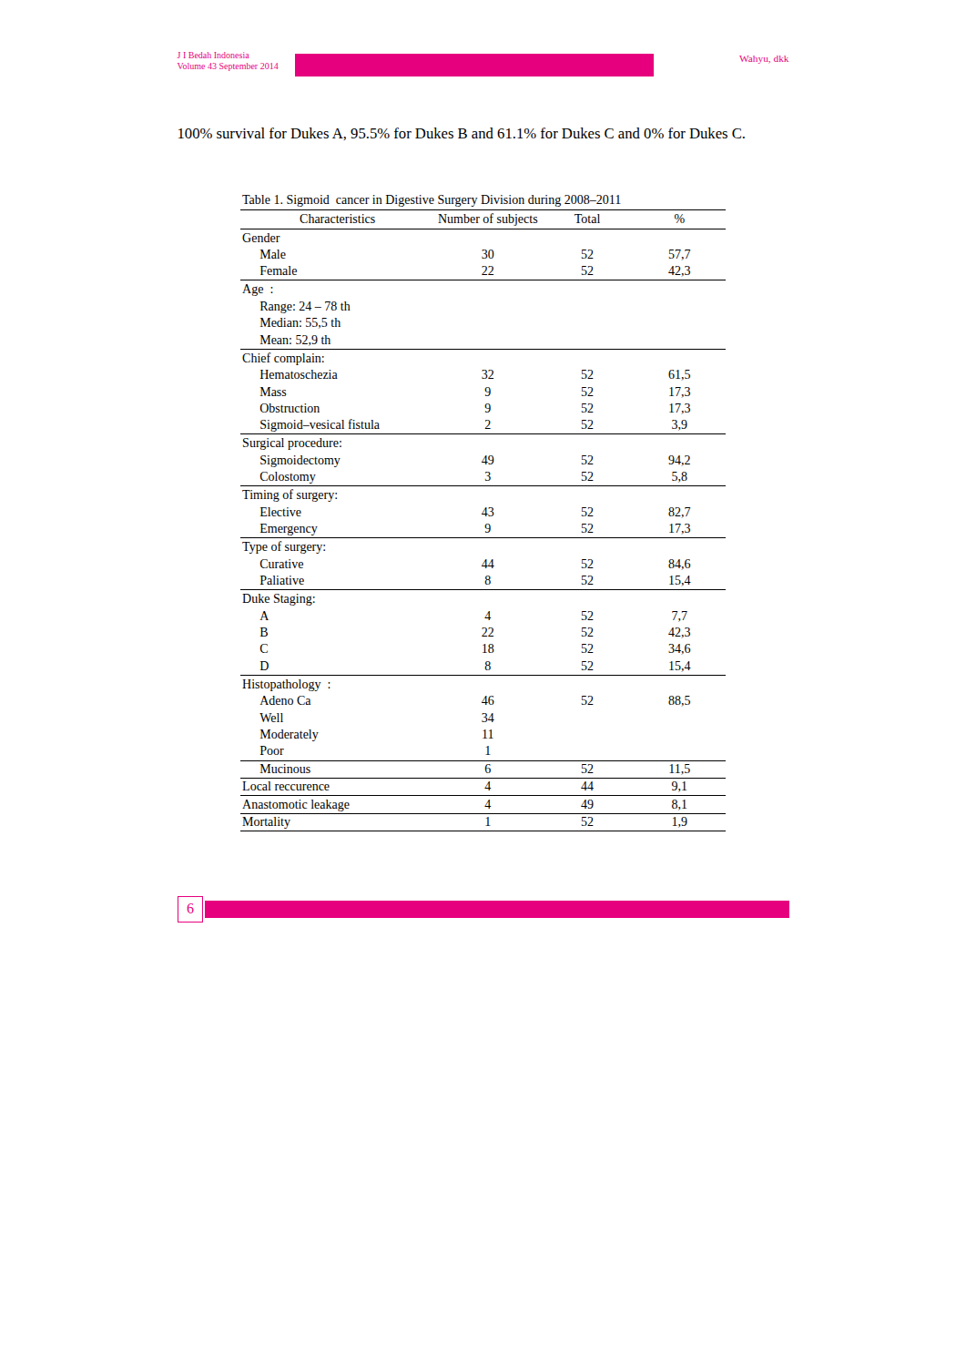J I Bedah Indonesia
Volume 43 September 2014
Wahyu, dkk
100% survival for Dukes A, 95.5% for Dukes B and 61.1% for Dukes C and 0% for Dukes C.
Table 1. Sigmoid cancer in Digestive Surgery Division during 2008–2011
| Characteristics | Number of subjects | Total | % |
| --- | --- | --- | --- |
| Gender | | | |
| Male | 30 | 52 | 57,7 |
| Female | 22 | 52 | 42,3 |
| Age : | | | |
| Range: 24 – 78 th | | | |
| Median: 55,5 th | | | |
| Mean: 52,9 th | | | |
| Chief complain: | | | |
| Hematoschezia | 32 | 52 | 61,5 |
| Mass | 9 | 52 | 17,3 |
| Obstruction | 9 | 52 | 17,3 |
| Sigmoid–vesical fistula | 2 | 52 | 3,9 |
| Surgical procedure: | | | |
| Sigmoidectomy | 49 | 52 | 94,2 |
| Colostomy | 3 | 52 | 5,8 |
| Timing of surgery: | | | |
| Elective | 43 | 52 | 82,7 |
| Emergency | 9 | 52 | 17,3 |
| Type of surgery: | | | |
| Curative | 44 | 52 | 84,6 |
| Paliative | 8 | 52 | 15,4 |
| Duke Staging: | | | |
| A | 4 | 52 | 7,7 |
| B | 22 | 52 | 42,3 |
| C | 18 | 52 | 34,6 |
| D | 8 | 52 | 15,4 |
| Histopathology : | | | |
| Adeno Ca | 46 | 52 | 88,5 |
| Well | 34 | | |
| Moderately | 11 | | |
| Poor | 1 | | |
| Mucinous | 6 | 52 | 11,5 |
| Local reccurence | 4 | 44 | 9,1 |
| Anastomotic leakage | 4 | 49 | 8,1 |
| Mortality | 1 | 52 | 1,9 |
6